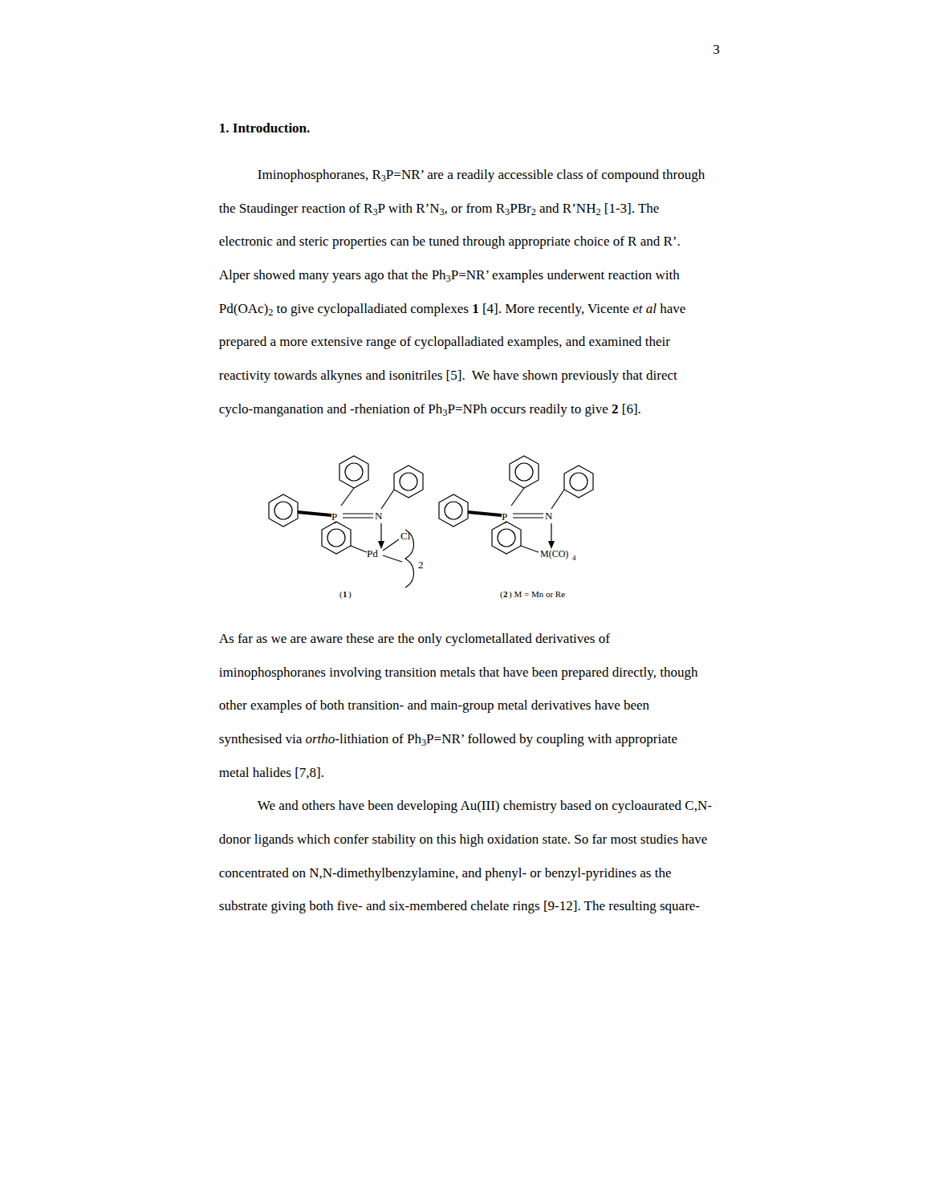3
1. Introduction.
Iminophosphoranes, R3P=NR’ are a readily accessible class of compound through
the Staudinger reaction of R3P with R’N3, or from R3PBr2 and R’NH2 [1-3]. The
electronic and steric properties can be tuned through appropriate choice of R and R’.
Alper showed many years ago that the Ph3P=NR’ examples underwent reaction with
Pd(OAc)2 to give cyclopalladiated complexes 1 [4]. More recently, Vicente et al have
prepared a more extensive range of cyclopalladiated examples, and examined their
reactivity towards alkynes and isonitriles [5]. We have shown previously that direct
cyclo-manganation and -rheniation of Ph3P=NPh occurs readily to give 2 [6].
P N Pd Cl 2 ( 1 ) P N M(CO) 4 ( 2 ) M = Mn or Re
As far as we are aware these are the only cyclometallated derivatives of
iminophosphoranes involving transition metals that have been prepared directly, though
other examples of both transition- and main-group metal derivatives have been
synthesised via ortho-lithiation of Ph3P=NR’ followed by coupling with appropriate
metal halides [7,8].
We and others have been developing Au(III) chemistry based on cycloaurated C,N-
donor ligands which confer stability on this high oxidation state. So far most studies have
concentrated on N,N-dimethylbenzylamine, and phenyl- or benzyl-pyridines as the
substrate giving both five- and six-membered chelate rings [9-12]. The resulting square-